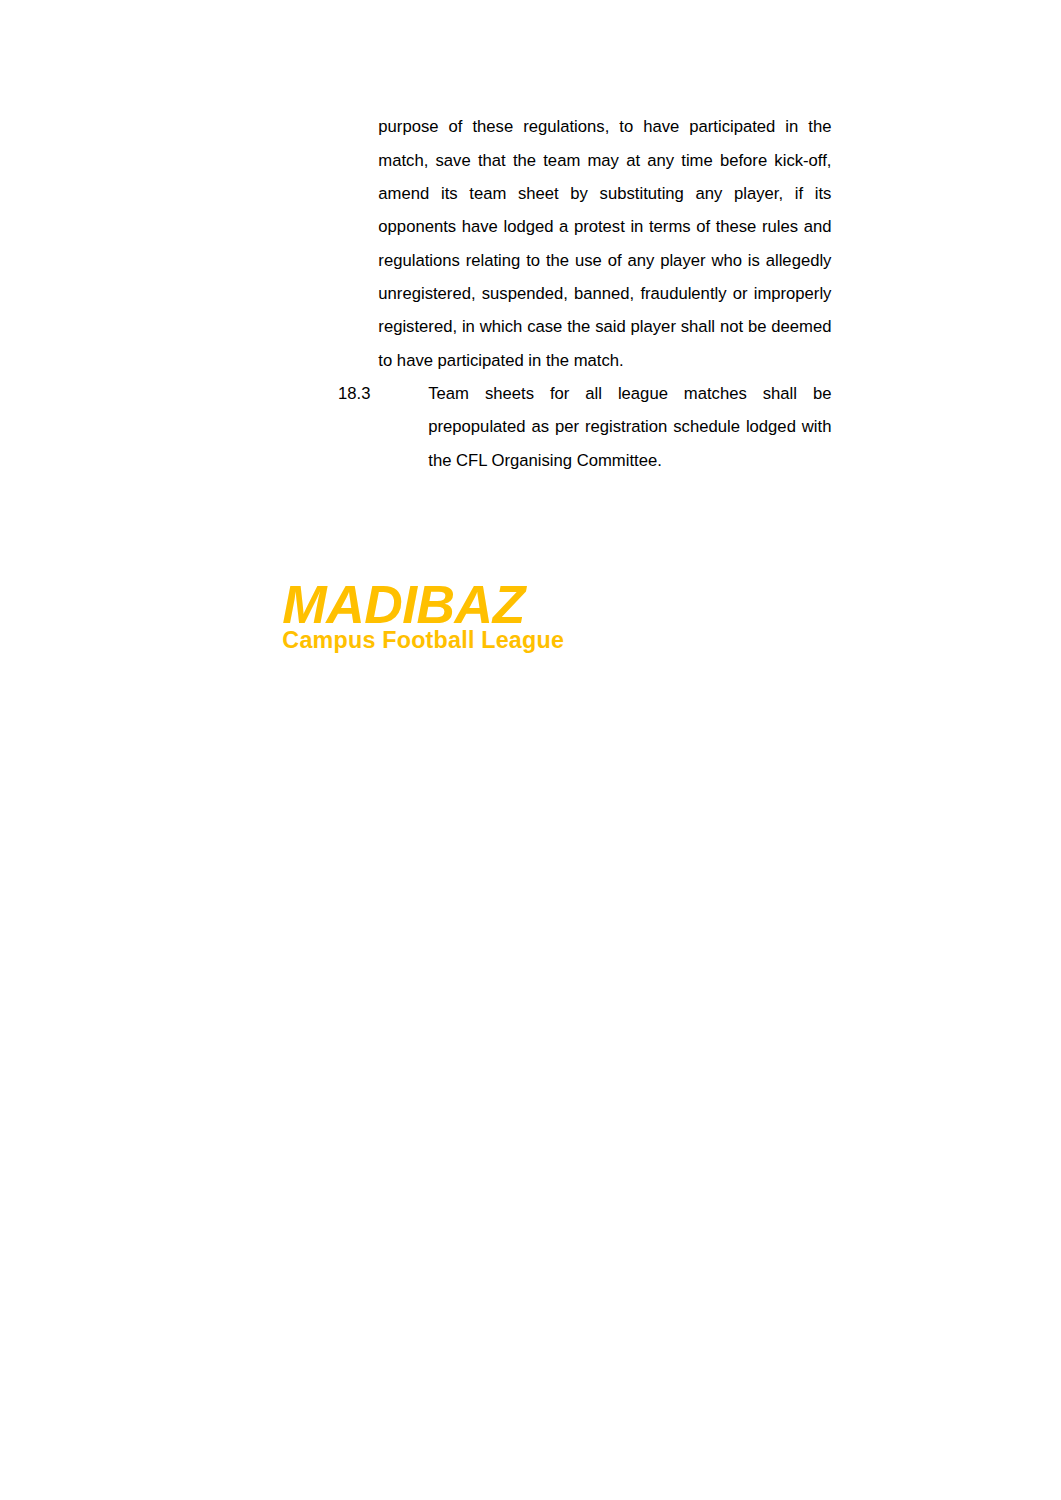purpose of these regulations, to have participated in the match, save that the team may at any time before kick-off, amend its team sheet by substituting any player, if its opponents have lodged a protest in terms of these rules and regulations relating to the use of any player who is allegedly unregistered, suspended, banned, fraudulently or improperly registered, in which case the said player shall not be deemed to have participated in the match.
18.3 Team sheets for all league matches shall be prepopulated as per registration schedule lodged with the CFL Organising Committee.
MADIBAZ Campus Football League